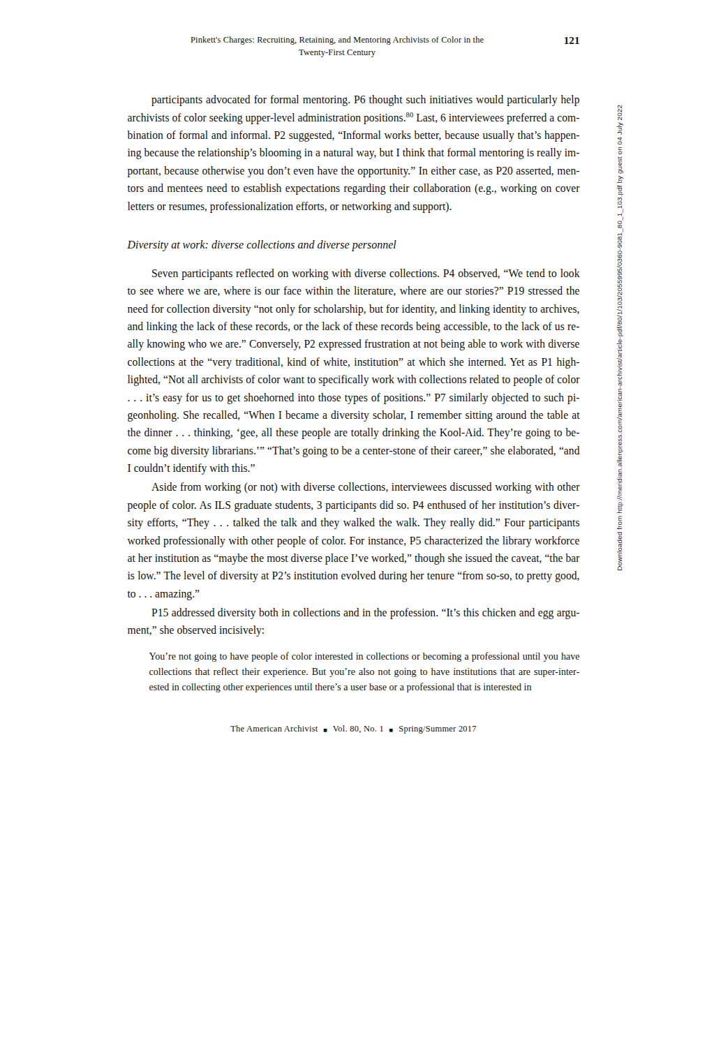Downloaded from http://meridian.allenpress.com/american-archivist/article-pdf/80/1/103/2055995/0360-9081_80_1_103.pdf by guest on 04 July 2022
Pinkett's Charges: Recruiting, Retaining, and Mentoring Archivists of Color in the
Twenty-First Century
121
participants advocated for formal mentoring. P6 thought such initiatives would particularly help archivists of color seeking upper-level administration positions.80 Last, 6 interviewees preferred a combination of formal and informal. P2 suggested, “Informal works better, because usually that’s happening because the relationship’s blooming in a natural way, but I think that formal mentoring is really important, because otherwise you don’t even have the opportunity.” In either case, as P20 asserted, mentors and mentees need to establish expectations regarding their collaboration (e.g., working on cover letters or resumes, professionalization efforts, or networking and support).
Diversity at work: diverse collections and diverse personnel
Seven participants reflected on working with diverse collections. P4 observed, “We tend to look to see where we are, where is our face within the literature, where are our stories?” P19 stressed the need for collection diversity “not only for scholarship, but for identity, and linking identity to archives, and linking the lack of these records, or the lack of these records being accessible, to the lack of us really knowing who we are.” Conversely, P2 expressed frustration at not being able to work with diverse collections at the “very traditional, kind of white, institution” at which she interned. Yet as P1 highlighted, “Not all archivists of color want to specifically work with collections related to people of color . . . it’s easy for us to get shoehorned into those types of positions.” P7 similarly objected to such pigeonholing. She recalled, “When I became a diversity scholar, I remember sitting around the table at the dinner . . . thinking, ‘gee, all these people are totally drinking the Kool-Aid. They’re going to become big diversity librarians.’” “That’s going to be a center-stone of their career,” she elaborated, “and I couldn’t identify with this.”
Aside from working (or not) with diverse collections, interviewees discussed working with other people of color. As ILS graduate students, 3 participants did so. P4 enthused of her institution’s diversity efforts, “They . . . talked the talk and they walked the walk. They really did.” Four participants worked professionally with other people of color. For instance, P5 characterized the library workforce at her institution as “maybe the most diverse place I’ve worked,” though she issued the caveat, “the bar is low.” The level of diversity at P2’s institution evolved during her tenure “from so-so, to pretty good, to . . . amazing.”
P15 addressed diversity both in collections and in the profession. “It’s this chicken and egg argument,” she observed incisively:
You’re not going to have people of color interested in collections or becoming a professional until you have collections that reflect their experience. But you’re also not going to have institutions that are super-interested in collecting other experiences until there’s a user base or a professional that is interested in
The American Archivist ■ Vol. 80, No. 1 ■ Spring/Summer 2017